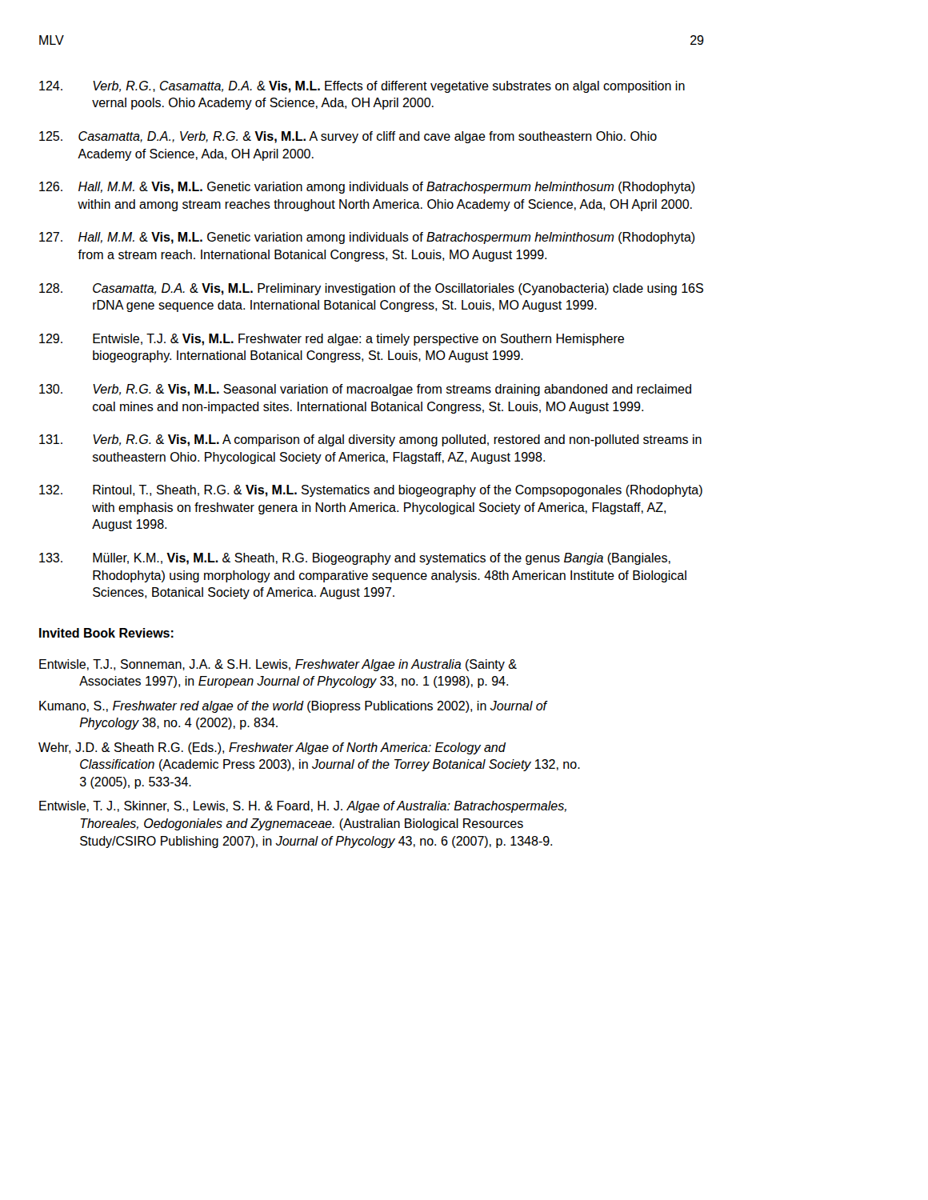MLV 29
124. Verb, R.G., Casamatta, D.A. & Vis, M.L. Effects of different vegetative substrates on algal composition in vernal pools. Ohio Academy of Science, Ada, OH April 2000.
125. Casamatta, D.A., Verb, R.G. & Vis, M.L. A survey of cliff and cave algae from southeastern Ohio. Ohio Academy of Science, Ada, OH April 2000.
126. Hall, M.M. & Vis, M.L. Genetic variation among individuals of Batrachospermum helminthosum (Rhodophyta) within and among stream reaches throughout North America. Ohio Academy of Science, Ada, OH April 2000.
127. Hall, M.M. & Vis, M.L. Genetic variation among individuals of Batrachospermum helminthosum (Rhodophyta) from a stream reach. International Botanical Congress, St. Louis, MO August 1999.
128. Casamatta, D.A. & Vis, M.L. Preliminary investigation of the Oscillatoriales (Cyanobacteria) clade using 16S rDNA gene sequence data. International Botanical Congress, St. Louis, MO August 1999.
129. Entwisle, T.J. & Vis, M.L. Freshwater red algae: a timely perspective on Southern Hemisphere biogeography. International Botanical Congress, St. Louis, MO August 1999.
130. Verb, R.G. & Vis, M.L. Seasonal variation of macroalgae from streams draining abandoned and reclaimed coal mines and non-impacted sites. International Botanical Congress, St. Louis, MO August 1999.
131. Verb, R.G. & Vis, M.L. A comparison of algal diversity among polluted, restored and non-polluted streams in southeastern Ohio. Phycological Society of America, Flagstaff, AZ, August 1998.
132. Rintoul, T., Sheath, R.G. & Vis, M.L. Systematics and biogeography of the Compsopogonales (Rhodophyta) with emphasis on freshwater genera in North America. Phycological Society of America, Flagstaff, AZ, August 1998.
133. Müller, K.M., Vis, M.L. & Sheath, R.G. Biogeography and systematics of the genus Bangia (Bangiales, Rhodophyta) using morphology and comparative sequence analysis. 48th American Institute of Biological Sciences, Botanical Society of America. August 1997.
Invited Book Reviews:
Entwisle, T.J., Sonneman, J.A. & S.H. Lewis, Freshwater Algae in Australia (Sainty & Associates 1997), in European Journal of Phycology 33, no. 1 (1998), p. 94.
Kumano, S., Freshwater red algae of the world (Biopress Publications 2002), in Journal of Phycology 38, no. 4 (2002), p. 834.
Wehr, J.D. & Sheath R.G. (Eds.), Freshwater Algae of North America: Ecology and Classification (Academic Press 2003), in Journal of the Torrey Botanical Society 132, no. 3 (2005), p. 533-34.
Entwisle, T. J., Skinner, S., Lewis, S. H. & Foard, H. J. Algae of Australia: Batrachospermales, Thoreales, Oedogoniales and Zygnemaceae. (Australian Biological Resources Study/CSIRO Publishing 2007), in Journal of Phycology 43, no. 6 (2007), p. 1348-9.